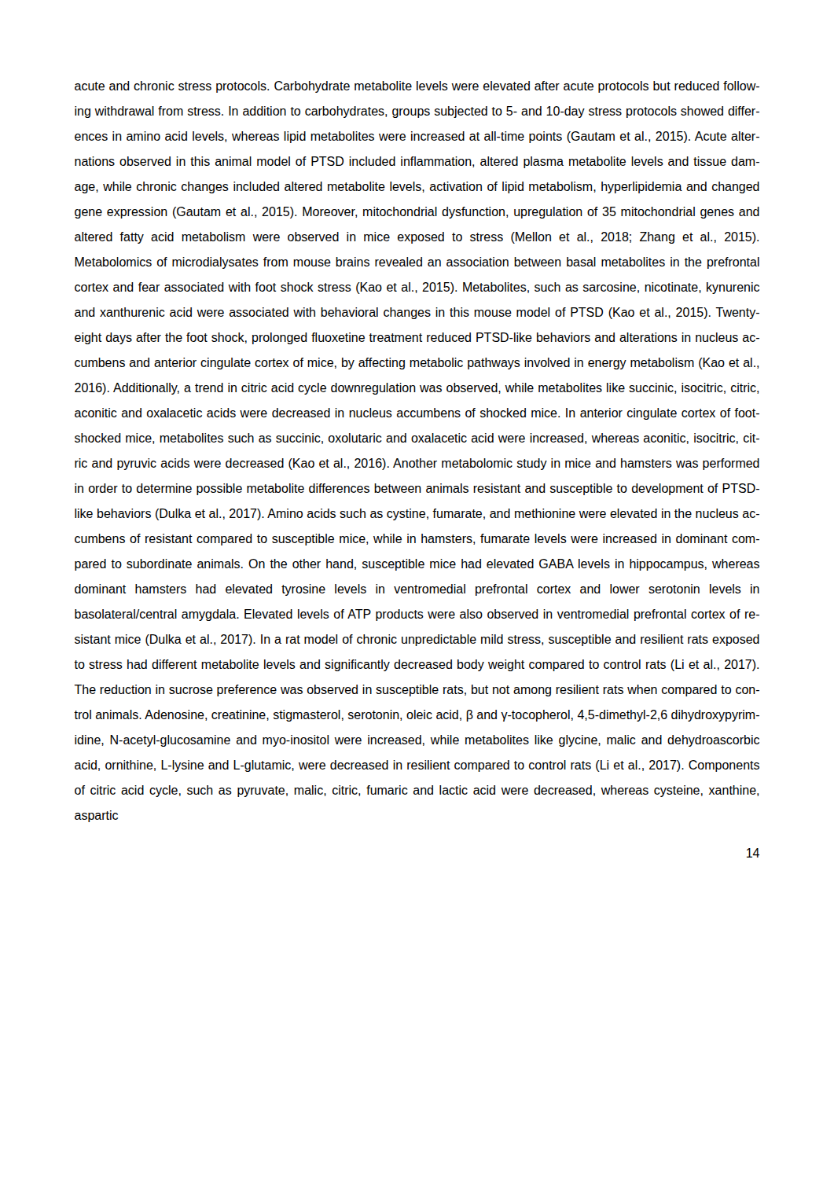acute and chronic stress protocols. Carbohydrate metabolite levels were elevated after acute protocols but reduced following withdrawal from stress. In addition to carbohydrates, groups subjected to 5- and 10-day stress protocols showed differences in amino acid levels, whereas lipid metabolites were increased at all-time points (Gautam et al., 2015). Acute alternations observed in this animal model of PTSD included inflammation, altered plasma metabolite levels and tissue damage, while chronic changes included altered metabolite levels, activation of lipid metabolism, hyperlipidemia and changed gene expression (Gautam et al., 2015). Moreover, mitochondrial dysfunction, upregulation of 35 mitochondrial genes and altered fatty acid metabolism were observed in mice exposed to stress (Mellon et al., 2018; Zhang et al., 2015). Metabolomics of microdialysates from mouse brains revealed an association between basal metabolites in the prefrontal cortex and fear associated with foot shock stress (Kao et al., 2015). Metabolites, such as sarcosine, nicotinate, kynurenic and xanthurenic acid were associated with behavioral changes in this mouse model of PTSD (Kao et al., 2015). Twenty-eight days after the foot shock, prolonged fluoxetine treatment reduced PTSD-like behaviors and alterations in nucleus accumbens and anterior cingulate cortex of mice, by affecting metabolic pathways involved in energy metabolism (Kao et al., 2016). Additionally, a trend in citric acid cycle downregulation was observed, while metabolites like succinic, isocitric, citric, aconitic and oxalacetic acids were decreased in nucleus accumbens of shocked mice. In anterior cingulate cortex of foot-shocked mice, metabolites such as succinic, oxolutaric and oxalacetic acid were increased, whereas aconitic, isocitric, citric and pyruvic acids were decreased (Kao et al., 2016). Another metabolomic study in mice and hamsters was performed in order to determine possible metabolite differences between animals resistant and susceptible to development of PTSD-like behaviors (Dulka et al., 2017). Amino acids such as cystine, fumarate, and methionine were elevated in the nucleus accumbens of resistant compared to susceptible mice, while in hamsters, fumarate levels were increased in dominant compared to subordinate animals. On the other hand, susceptible mice had elevated GABA levels in hippocampus, whereas dominant hamsters had elevated tyrosine levels in ventromedial prefrontal cortex and lower serotonin levels in basolateral/central amygdala. Elevated levels of ATP products were also observed in ventromedial prefrontal cortex of resistant mice (Dulka et al., 2017). In a rat model of chronic unpredictable mild stress, susceptible and resilient rats exposed to stress had different metabolite levels and significantly decreased body weight compared to control rats (Li et al., 2017). The reduction in sucrose preference was observed in susceptible rats, but not among resilient rats when compared to control animals. Adenosine, creatinine, stigmasterol, serotonin, oleic acid, β and γ-tocopherol, 4,5-dimethyl-2,6 dihydroxypyrimidine, N-acetyl-glucosamine and myo-inositol were increased, while metabolites like glycine, malic and dehydroascorbic acid, ornithine, L-lysine and L-glutamic, were decreased in resilient compared to control rats (Li et al., 2017). Components of citric acid cycle, such as pyruvate, malic, citric, fumaric and lactic acid were decreased, whereas cysteine, xanthine, aspartic
14